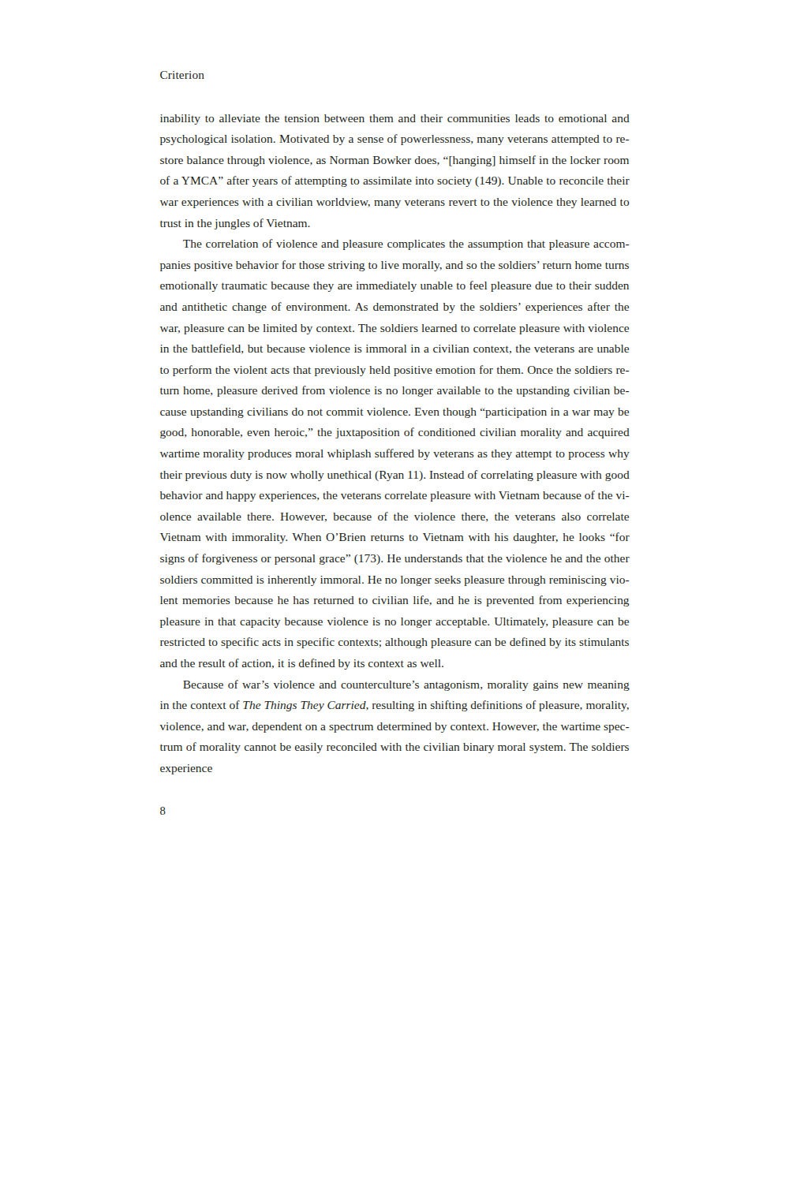Criterion
inability to alleviate the tension between them and their communities leads to emotional and psychological isolation. Motivated by a sense of powerlessness, many veterans attempted to restore balance through violence, as Norman Bowker does, “[hanging] himself in the locker room of a YMCA” after years of attempting to assimilate into society (149). Unable to reconcile their war experiences with a civilian worldview, many veterans revert to the violence they learned to trust in the jungles of Vietnam.
The correlation of violence and pleasure complicates the assumption that pleasure accompanies positive behavior for those striving to live morally, and so the soldiers’ return home turns emotionally traumatic because they are immediately unable to feel pleasure due to their sudden and antithetic change of environment. As demonstrated by the soldiers’ experiences after the war, pleasure can be limited by context. The soldiers learned to correlate pleasure with violence in the battlefield, but because violence is immoral in a civilian context, the veterans are unable to perform the violent acts that previously held positive emotion for them. Once the soldiers return home, pleasure derived from violence is no longer available to the upstanding civilian because upstanding civilians do not commit violence. Even though “participation in a war may be good, honorable, even heroic,” the juxtaposition of conditioned civilian morality and acquired wartime morality produces moral whiplash suffered by veterans as they attempt to process why their previous duty is now wholly unethical (Ryan 11). Instead of correlating pleasure with good behavior and happy experiences, the veterans correlate pleasure with Vietnam because of the violence available there. However, because of the violence there, the veterans also correlate Vietnam with immorality. When O’Brien returns to Vietnam with his daughter, he looks “for signs of forgiveness or personal grace” (173). He understands that the violence he and the other soldiers committed is inherently immoral. He no longer seeks pleasure through reminiscing violent memories because he has returned to civilian life, and he is prevented from experiencing pleasure in that capacity because violence is no longer acceptable. Ultimately, pleasure can be restricted to specific acts in specific contexts; although pleasure can be defined by its stimulants and the result of action, it is defined by its context as well.
Because of war’s violence and counterculture’s antagonism, morality gains new meaning in the context of The Things They Carried, resulting in shifting definitions of pleasure, morality, violence, and war, dependent on a spectrum determined by context. However, the wartime spectrum of morality cannot be easily reconciled with the civilian binary moral system. The soldiers experience
8